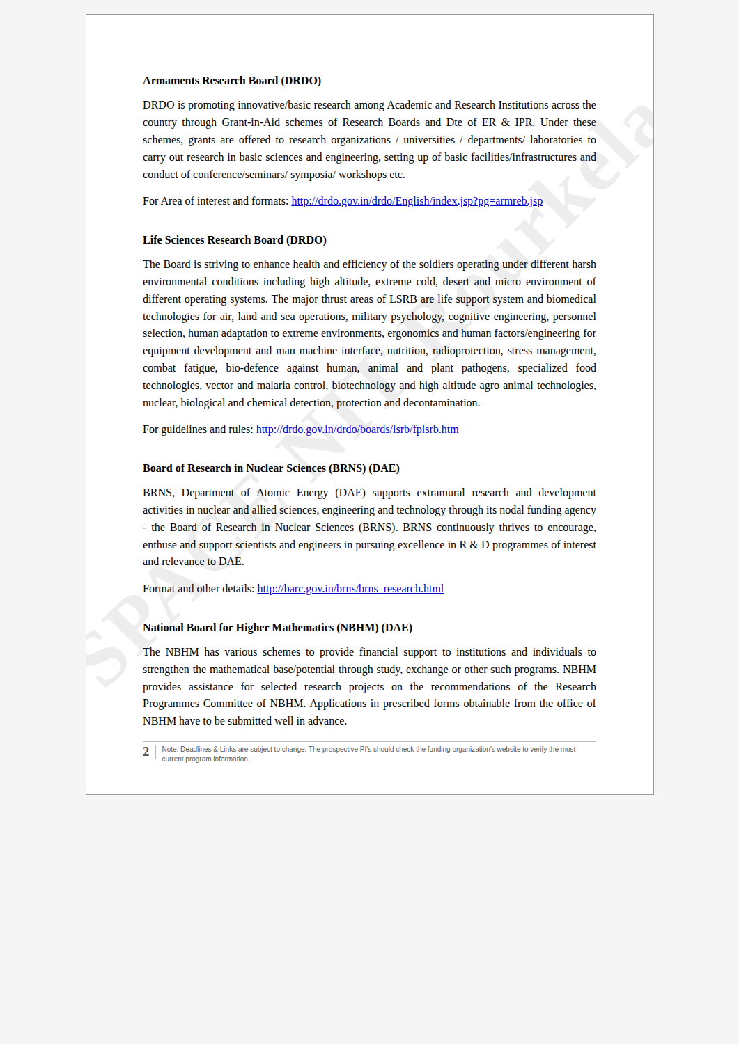SPACE NIT Rourkela
Armaments Research Board (DRDO)
DRDO is promoting innovative/basic research among Academic and Research Institutions across the country through Grant-in-Aid schemes of Research Boards and Dte of ER & IPR. Under these schemes, grants are offered to research organizations / universities / departments/ laboratories to carry out research in basic sciences and engineering, setting up of basic facilities/infrastructures and conduct of conference/seminars/ symposia/ workshops etc.
For Area of interest and formats: http://drdo.gov.in/drdo/English/index.jsp?pg=armreb.jsp
Life Sciences Research Board (DRDO)
The Board is striving to enhance health and efficiency of the soldiers operating under different harsh environmental conditions including high altitude, extreme cold, desert and micro environment of different operating systems. The major thrust areas of LSRB are life support system and biomedical technologies for air, land and sea operations, military psychology, cognitive engineering, personnel selection, human adaptation to extreme environments, ergonomics and human factors/engineering for equipment development and man machine interface, nutrition, radioprotection, stress management, combat fatigue, bio-defence against human, animal and plant pathogens, specialized food technologies, vector and malaria control, biotechnology and high altitude agro animal technologies, nuclear, biological and chemical detection, protection and decontamination.
For guidelines and rules: http://drdo.gov.in/drdo/boards/lsrb/fplsrb.htm
Board of Research in Nuclear Sciences (BRNS) (DAE)
BRNS, Department of Atomic Energy (DAE) supports extramural research and development activities in nuclear and allied sciences, engineering and technology through its nodal funding agency - the Board of Research in Nuclear Sciences (BRNS). BRNS continuously thrives to encourage, enthuse and support scientists and engineers in pursuing excellence in R & D programmes of interest and relevance to DAE.
Format and other details: http://barc.gov.in/brns/brns_research.html
National Board for Higher Mathematics (NBHM) (DAE)
The NBHM has various schemes to provide financial support to institutions and individuals to strengthen the mathematical base/potential through study, exchange or other such programs. NBHM provides assistance for selected research projects on the recommendations of the Research Programmes Committee of NBHM. Applications in prescribed forms obtainable from the office of NBHM have to be submitted well in advance.
2
Note: Deadlines & Links are subject to change. The prospective PI's should check the funding organization's website to verify the most current program information.